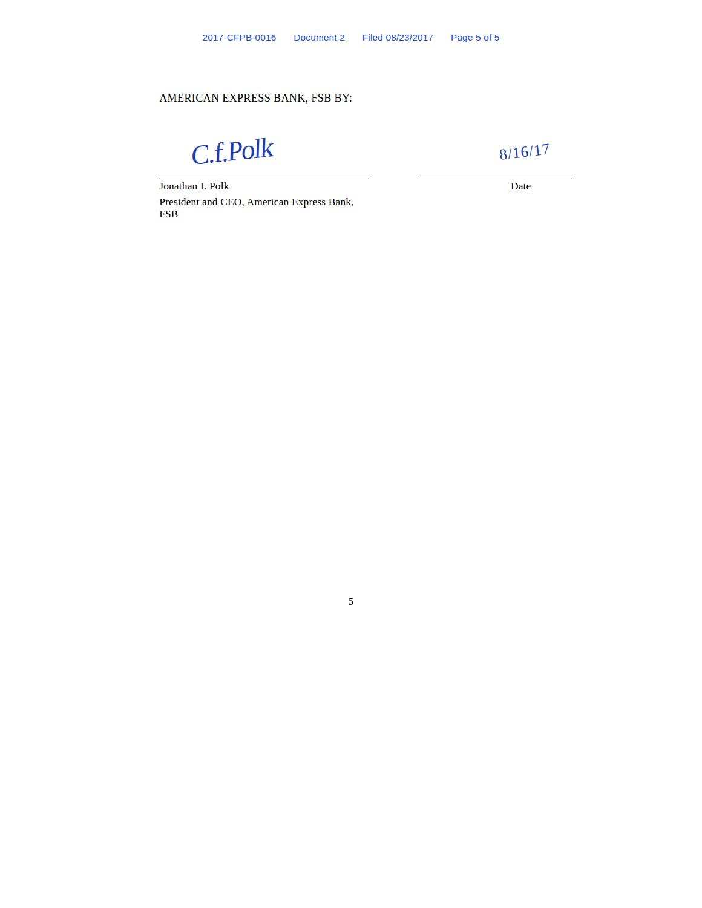2017-CFPB-0016 Document 2 Filed 08/23/2017 Page 5 of 5
AMERICAN EXPRESS BANK, FSB BY:
C.f.Polk
Jonathan I. Polk
President and CEO, American Express Bank, FSB
8/16/17
Date
5